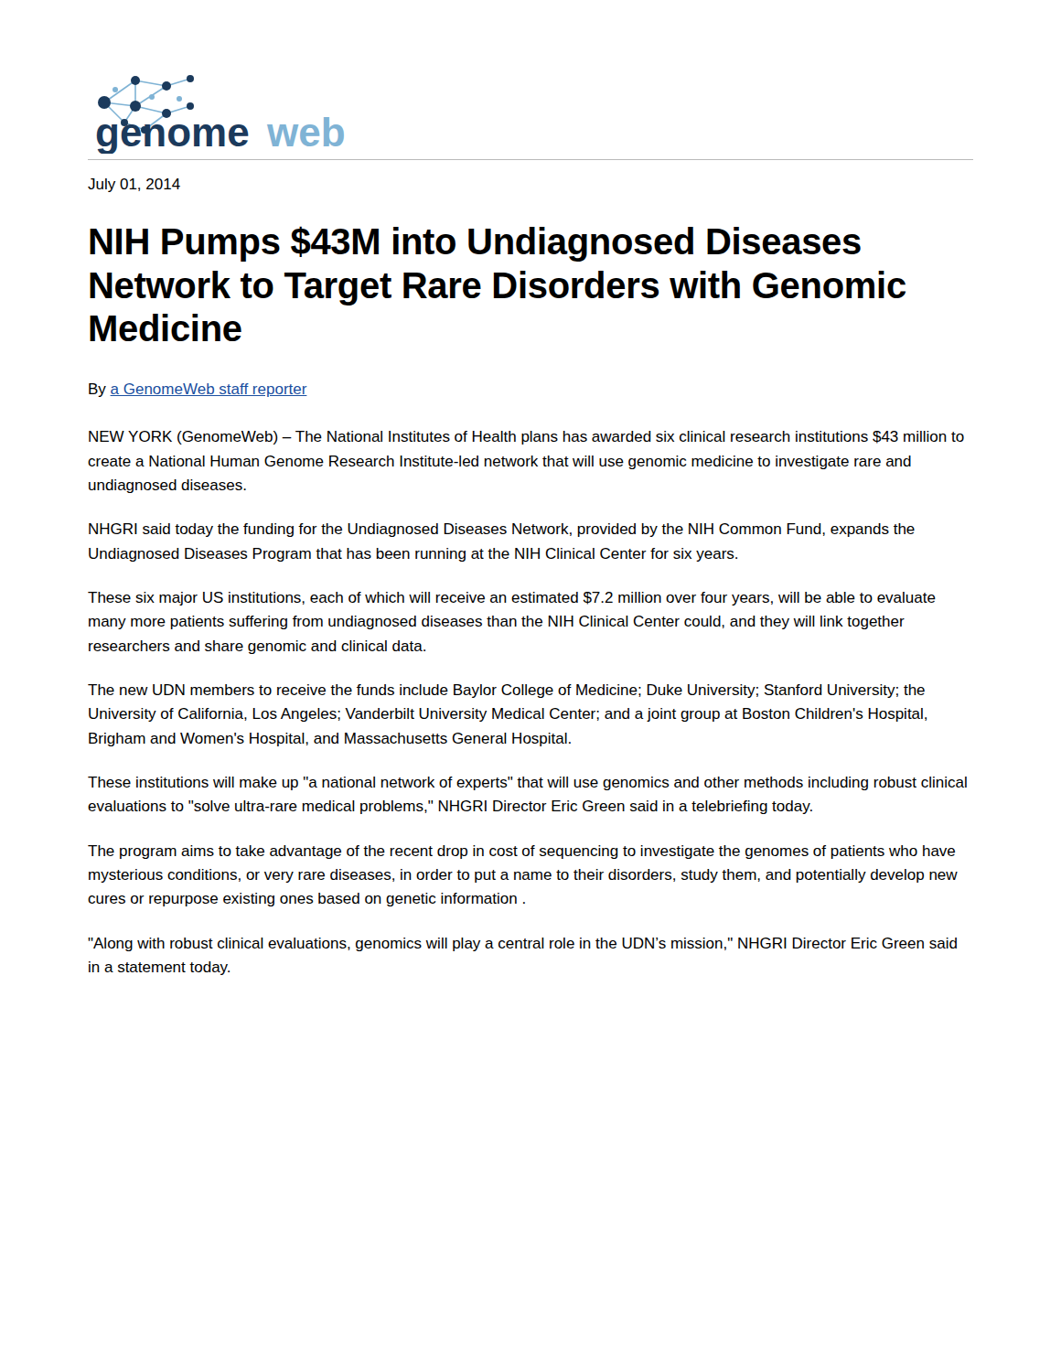genome web
July 01, 2014
NIH Pumps $43M into Undiagnosed Diseases Network to Target Rare Disorders with Genomic Medicine
By a GenomeWeb staff reporter
NEW YORK (GenomeWeb) – The National Institutes of Health plans has awarded six clinical research institutions $43 million to create a National Human Genome Research Institute-led network that will use genomic medicine to investigate rare and undiagnosed diseases.
NHGRI said today the funding for the Undiagnosed Diseases Network, provided by the NIH Common Fund, expands the Undiagnosed Diseases Program that has been running at the NIH Clinical Center for six years.
These six major US institutions, each of which will receive an estimated $7.2 million over four years, will be able to evaluate many more patients suffering from undiagnosed diseases than the NIH Clinical Center could, and they will link together researchers and share genomic and clinical data.
The new UDN members to receive the funds include Baylor College of Medicine; Duke University; Stanford University; the University of California, Los Angeles; Vanderbilt University Medical Center; and a joint group at Boston Children's Hospital, Brigham and Women's Hospital, and Massachusetts General Hospital.
These institutions will make up "a national network of experts" that will use genomics and other methods including robust clinical evaluations to "solve ultra-rare medical problems," NHGRI Director Eric Green said in a telebriefing today.
The program aims to take advantage of the recent drop in cost of sequencing to investigate the genomes of patients who have mysterious conditions, or very rare diseases, in order to put a name to their disorders, study them, and potentially develop new cures or repurpose existing ones based on genetic information .
"Along with robust clinical evaluations, genomics will play a central role in the UDN’s mission," NHGRI Director Eric Green said in a statement today.